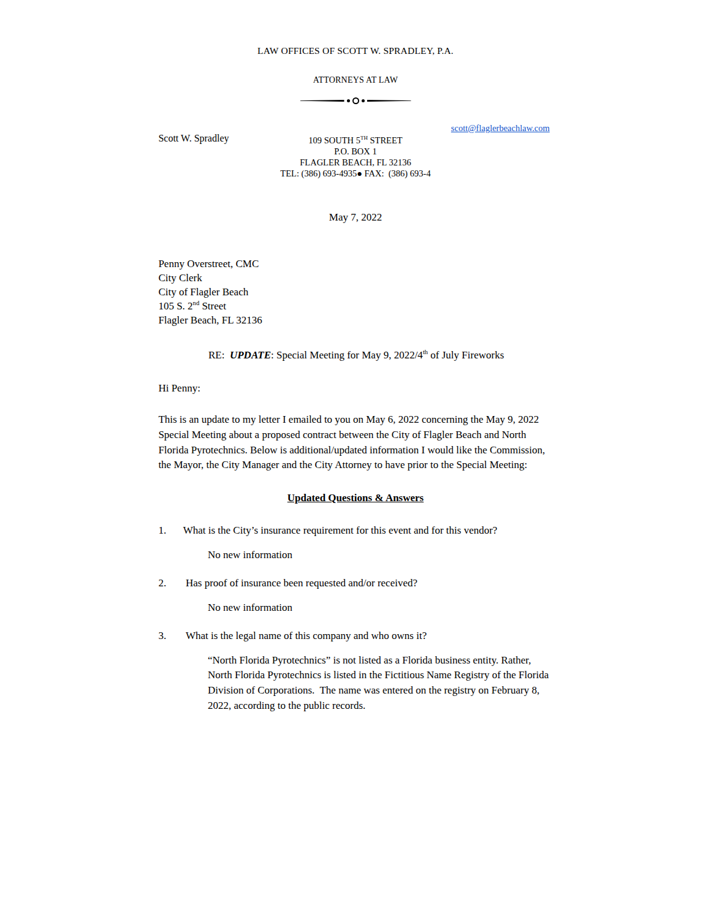LAW OFFICES OF SCOTT W. SPRADLEY, P.A.
ATTORNEYS AT LAW
Scott W. Spradley
scott@flaglerbeachlaw.com
109 SOUTH 5TH STREET P.O. BOX 1 FLAGLER BEACH, FL 32136 TEL: (386) 693-4935● FAX: (386) 693-4
May 7, 2022
Penny Overstreet, CMC
City Clerk
City of Flagler Beach
105 S. 2nd Street
Flagler Beach, FL 32136
RE: UPDATE: Special Meeting for May 9, 2022/4th of July Fireworks
Hi Penny:
This is an update to my letter I emailed to you on May 6, 2022 concerning the May 9, 2022 Special Meeting about a proposed contract between the City of Flagler Beach and North Florida Pyrotechnics. Below is additional/updated information I would like the Commission, the Mayor, the City Manager and the City Attorney to have prior to the Special Meeting:
Updated Questions & Answers
1. What is the City’s insurance requirement for this event and for this vendor?
No new information
2. Has proof of insurance been requested and/or received?
No new information
3. What is the legal name of this company and who owns it?
“North Florida Pyrotechnics” is not listed as a Florida business entity. Rather, North Florida Pyrotechnics is listed in the Fictitious Name Registry of the Florida Division of Corporations. The name was entered on the registry on February 8, 2022, according to the public records.